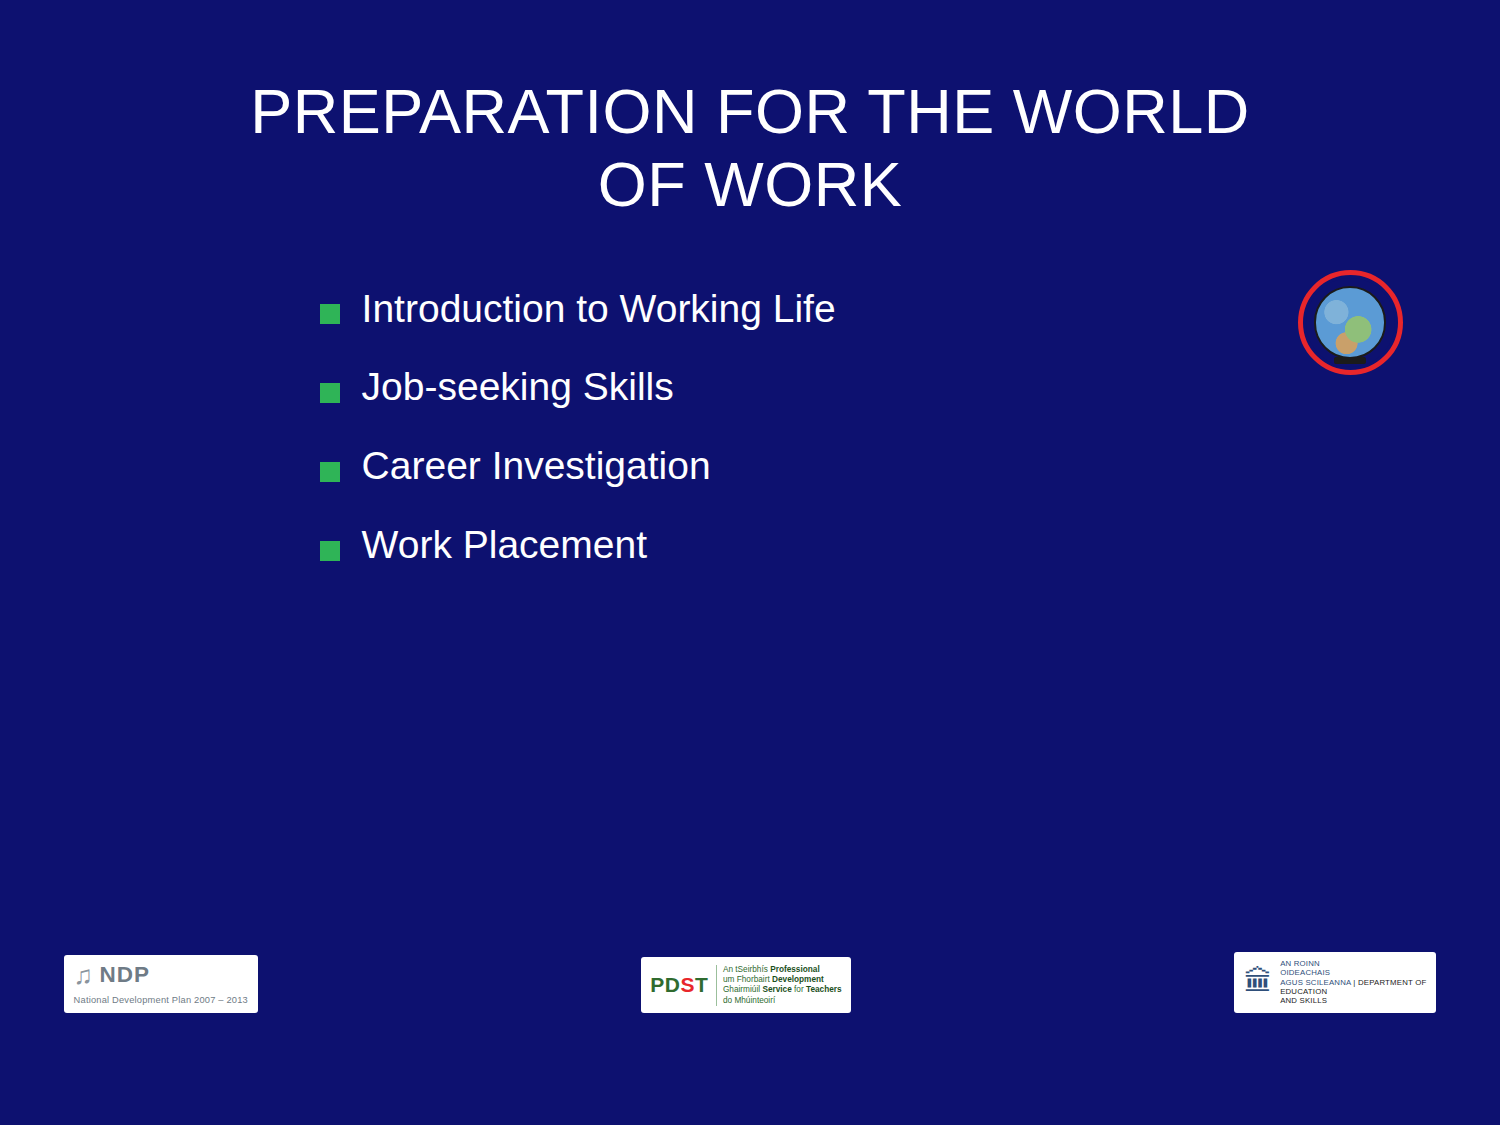PREPARATION FOR THE WORLD OF WORK
Introduction to Working Life
Job-seeking Skills
Career Investigation
Work Placement
♫NDP
National Development Plan 2007 – 2013
PDST
An tSeirbhís Professional
um Fhorbairt Development
Ghairmiúil Service for Teachers
do Mhúinteoirí
🏛
AN ROINN
OIDEACHAIS
AGUS SCILEANNA | DEPARTMENT OF
EDUCATION
AND SKILLS